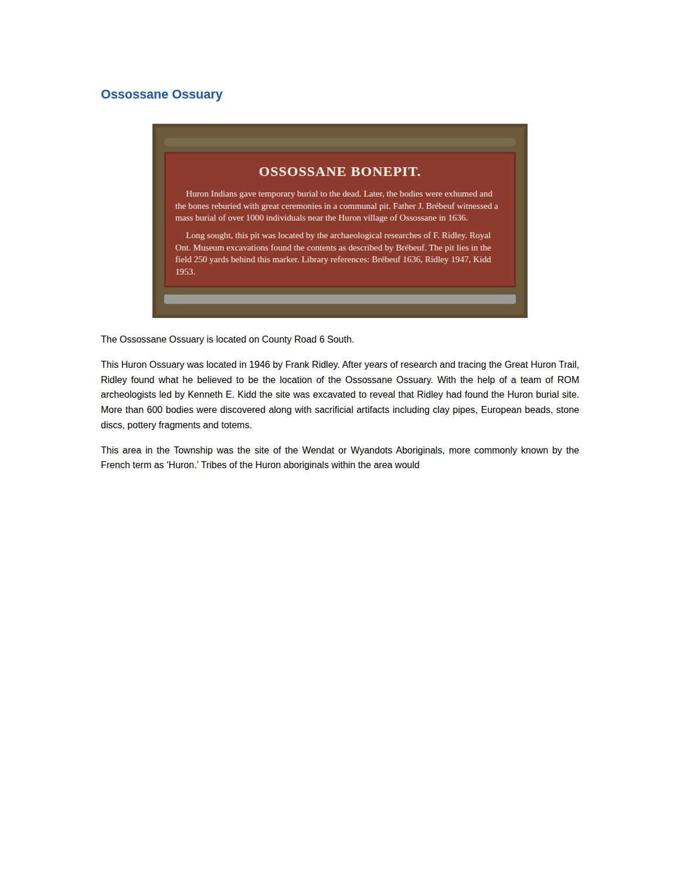Ossossane Ossuary
OSSOSSANE BONEPIT.
Huron Indians gave temporary burial to the dead. Later, the bodies were exhumed and the bones reburied with great ceremonies in a communal pit. Father J. Brébeuf witnessed a mass burial of over 1000 individuals near the Huron village of Ossossane in 1636.
Long sought, this pit was located by the archaeological researches of F. Ridley. Royal Ont. Museum excavations found the contents as described by Brébeuf. The pit lies in the field 250 yards behind this marker. Library references: Brébeuf 1636, Ridley 1947, Kidd 1953.
The Ossossane Ossuary is located on County Road 6 South.
This Huron Ossuary was located in 1946 by Frank Ridley. After years of research and tracing the Great Huron Trail, Ridley found what he believed to be the location of the Ossossane Ossuary. With the help of a team of ROM archeologists led by Kenneth E. Kidd the site was excavated to reveal that Ridley had found the Huron burial site. More than 600 bodies were discovered along with sacrificial artifacts including clay pipes, European beads, stone discs, pottery fragments and totems.
This area in the Township was the site of the Wendat or Wyandots Aboriginals, more commonly known by the French term as ‘Huron.’ Tribes of the Huron aboriginals within the area would